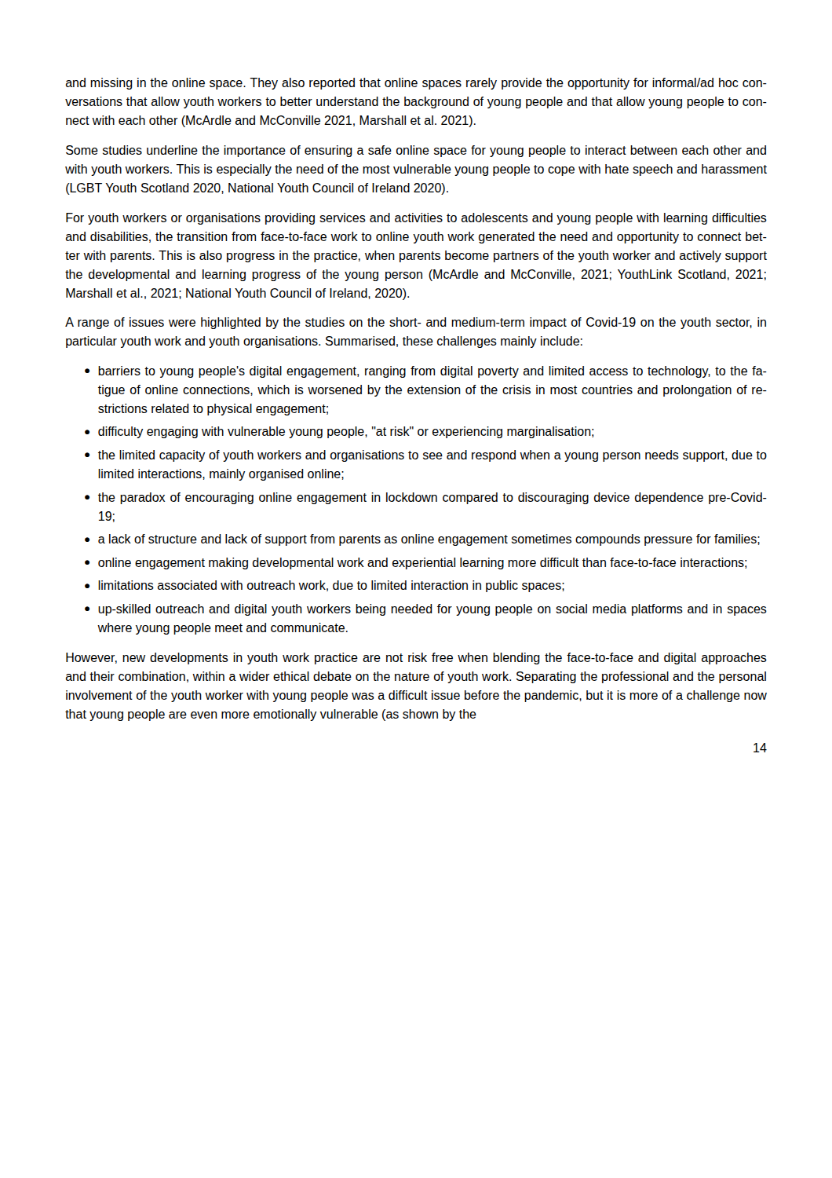and missing in the online space. They also reported that online spaces rarely provide the opportunity for informal/ad hoc conversations that allow youth workers to better understand the background of young people and that allow young people to connect with each other (McArdle and McConville 2021, Marshall et al. 2021).
Some studies underline the importance of ensuring a safe online space for young people to interact between each other and with youth workers. This is especially the need of the most vulnerable young people to cope with hate speech and harassment (LGBT Youth Scotland 2020, National Youth Council of Ireland 2020).
For youth workers or organisations providing services and activities to adolescents and young people with learning difficulties and disabilities, the transition from face-to-face work to online youth work generated the need and opportunity to connect better with parents. This is also progress in the practice, when parents become partners of the youth worker and actively support the developmental and learning progress of the young person (McArdle and McConville, 2021; YouthLink Scotland, 2021; Marshall et al., 2021; National Youth Council of Ireland, 2020).
A range of issues were highlighted by the studies on the short- and medium-term impact of Covid-19 on the youth sector, in particular youth work and youth organisations. Summarised, these challenges mainly include:
barriers to young people's digital engagement, ranging from digital poverty and limited access to technology, to the fatigue of online connections, which is worsened by the extension of the crisis in most countries and prolongation of restrictions related to physical engagement;
difficulty engaging with vulnerable young people, "at risk" or experiencing marginalisation;
the limited capacity of youth workers and organisations to see and respond when a young person needs support, due to limited interactions, mainly organised online;
the paradox of encouraging online engagement in lockdown compared to discouraging device dependence pre-Covid-19;
a lack of structure and lack of support from parents as online engagement sometimes compounds pressure for families;
online engagement making developmental work and experiential learning more difficult than face-to-face interactions;
limitations associated with outreach work, due to limited interaction in public spaces;
up-skilled outreach and digital youth workers being needed for young people on social media platforms and in spaces where young people meet and communicate.
However, new developments in youth work practice are not risk free when blending the face-to-face and digital approaches and their combination, within a wider ethical debate on the nature of youth work. Separating the professional and the personal involvement of the youth worker with young people was a difficult issue before the pandemic, but it is more of a challenge now that young people are even more emotionally vulnerable (as shown by the
14